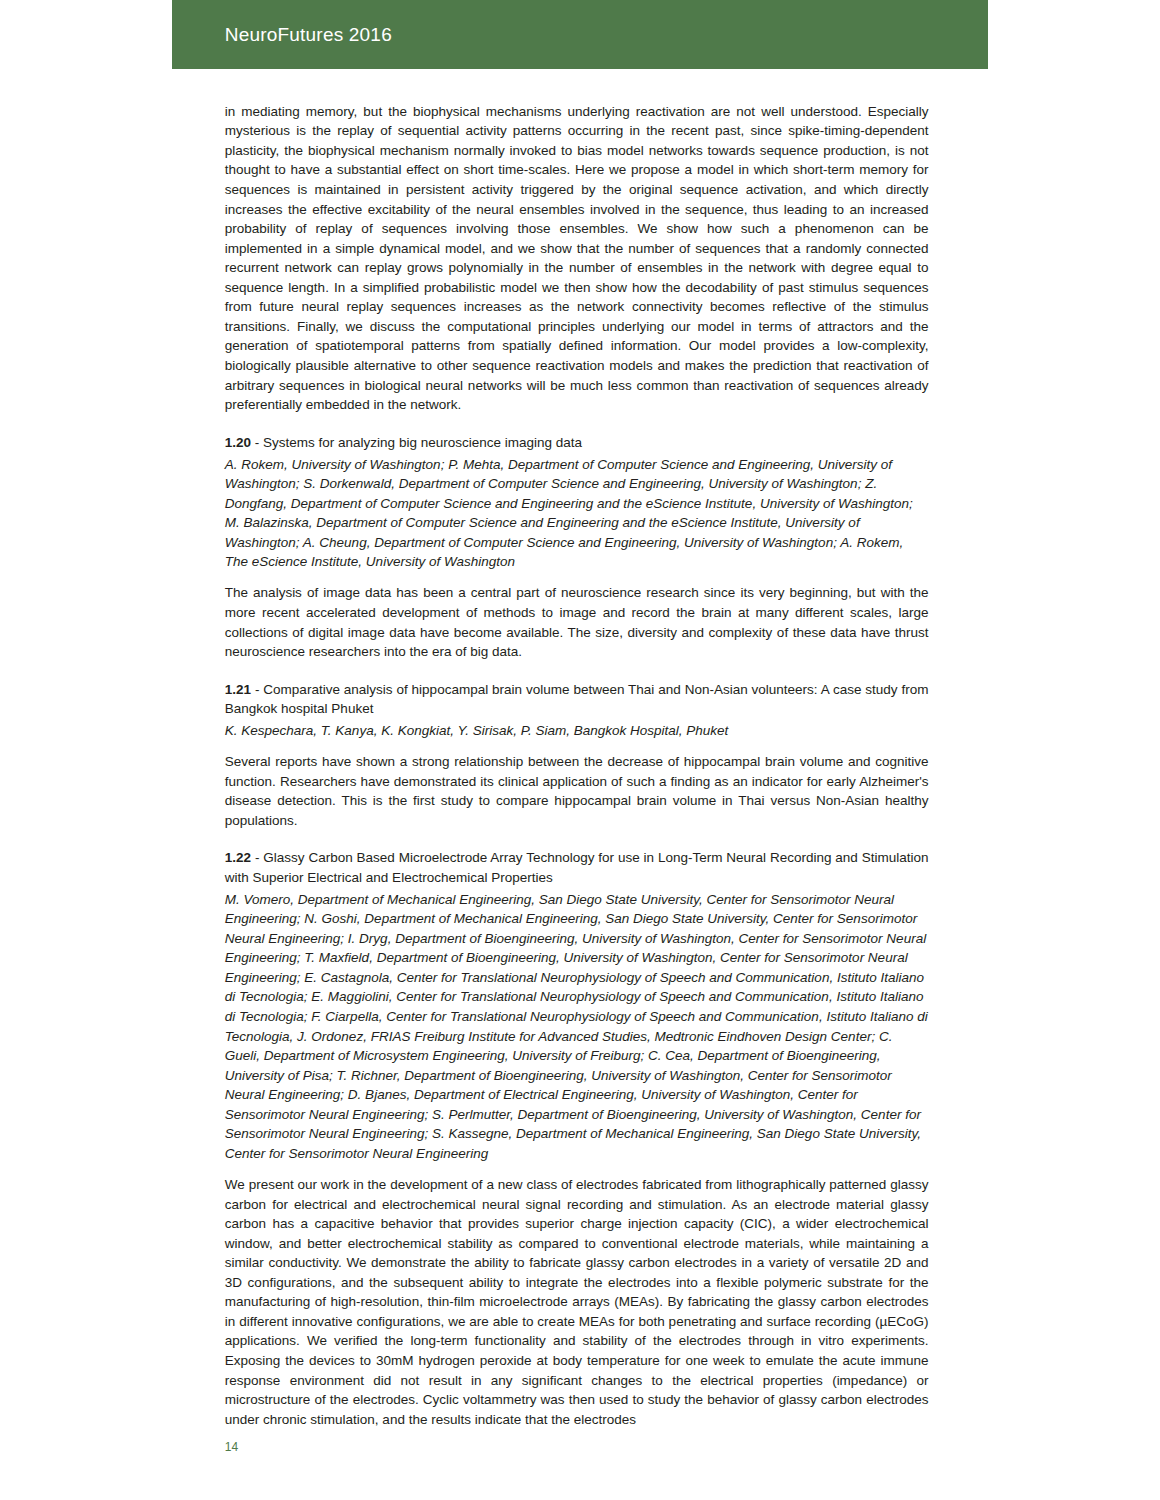NeuroFutures 2016
in mediating memory, but the biophysical mechanisms underlying reactivation are not well understood. Especially mysterious is the replay of sequential activity patterns occurring in the recent past, since spike-timing-dependent plasticity, the biophysical mechanism normally invoked to bias model networks towards sequence production, is not thought to have a substantial effect on short time-scales. Here we propose a model in which short-term memory for sequences is maintained in persistent activity triggered by the original sequence activation, and which directly increases the effective excitability of the neural ensembles involved in the sequence, thus leading to an increased probability of replay of sequences involving those ensembles. We show how such a phenomenon can be implemented in a simple dynamical model, and we show that the number of sequences that a randomly connected recurrent network can replay grows polynomially in the number of ensembles in the network with degree equal to sequence length. In a simplified probabilistic model we then show how the decodability of past stimulus sequences from future neural replay sequences increases as the network connectivity becomes reflective of the stimulus transitions. Finally, we discuss the computational principles underlying our model in terms of attractors and the generation of spatiotemporal patterns from spatially defined information. Our model provides a low-complexity, biologically plausible alternative to other sequence reactivation models and makes the prediction that reactivation of arbitrary sequences in biological neural networks will be much less common than reactivation of sequences already preferentially embedded in the network.
1.20 - Systems for analyzing big neuroscience imaging data
A. Rokem, University of Washington; P. Mehta, Department of Computer Science and Engineering, University of Washington; S. Dorkenwald, Department of Computer Science and Engineering, University of Washington; Z. Dongfang, Department of Computer Science and Engineering and the eScience Institute, University of Washington; M. Balazinska, Department of Computer Science and Engineering and the eScience Institute, University of Washington; A. Cheung, Department of Computer Science and Engineering, University of Washington; A. Rokem, The eScience Institute, University of Washington
The analysis of image data has been a central part of neuroscience research since its very beginning, but with the more recent accelerated development of methods to image and record the brain at many different scales, large collections of digital image data have become available. The size, diversity and complexity of these data have thrust neuroscience researchers into the era of big data.
1.21 - Comparative analysis of hippocampal brain volume between Thai and Non-Asian volunteers: A case study from Bangkok hospital Phuket
K. Kespechara, T. Kanya, K. Kongkiat, Y. Sirisak, P. Siam, Bangkok Hospital, Phuket
Several reports have shown a strong relationship between the decrease of hippocampal brain volume and cognitive function. Researchers have demonstrated its clinical application of such a finding as an indicator for early Alzheimer's disease detection. This is the first study to compare hippocampal brain volume in Thai versus Non-Asian healthy populations.
1.22 - Glassy Carbon Based Microelectrode Array Technology for use in Long-Term Neural Recording and Stimulation with Superior Electrical and Electrochemical Properties
M. Vomero, Department of Mechanical Engineering, San Diego State University, Center for Sensorimotor Neural Engineering; N. Goshi, Department of Mechanical Engineering, San Diego State University, Center for Sensorimotor Neural Engineering; I. Dryg, Department of Bioengineering, University of Washington, Center for Sensorimotor Neural Engineering; T. Maxfield, Department of Bioengineering, University of Washington, Center for Sensorimotor Neural Engineering; E. Castagnola, Center for Translational Neurophysiology of Speech and Communication, Istituto Italiano di Tecnologia; E. Maggiolini, Center for Translational Neurophysiology of Speech and Communication, Istituto Italiano di Tecnologia; F. Ciarpella, Center for Translational Neurophysiology of Speech and Communication, Istituto Italiano di Tecnologia, J. Ordonez, FRIAS Freiburg Institute for Advanced Studies, Medtronic Eindhoven Design Center; C. Gueli, Department of Microsystem Engineering, University of Freiburg; C. Cea, Department of Bioengineering, University of Pisa; T. Richner, Department of Bioengineering, University of Washington, Center for Sensorimotor Neural Engineering; D. Bjanes, Department of Electrical Engineering, University of Washington, Center for Sensorimotor Neural Engineering; S. Perlmutter, Department of Bioengineering, University of Washington, Center for Sensorimotor Neural Engineering; S. Kassegne, Department of Mechanical Engineering, San Diego State University, Center for Sensorimotor Neural Engineering
We present our work in the development of a new class of electrodes fabricated from lithographically patterned glassy carbon for electrical and electrochemical neural signal recording and stimulation. As an electrode material glassy carbon has a capacitive behavior that provides superior charge injection capacity (CIC), a wider electrochemical window, and better electrochemical stability as compared to conventional electrode materials, while maintaining a similar conductivity. We demonstrate the ability to fabricate glassy carbon electrodes in a variety of versatile 2D and 3D configurations, and the subsequent ability to integrate the electrodes into a flexible polymeric substrate for the manufacturing of high-resolution, thin-film microelectrode arrays (MEAs). By fabricating the glassy carbon electrodes in different innovative configurations, we are able to create MEAs for both penetrating and surface recording (µECoG) applications. We verified the long-term functionality and stability of the electrodes through in vitro experiments. Exposing the devices to 30mM hydrogen peroxide at body temperature for one week to emulate the acute immune response environment did not result in any significant changes to the electrical properties (impedance) or microstructure of the electrodes. Cyclic voltammetry was then used to study the behavior of glassy carbon electrodes under chronic stimulation, and the results indicate that the electrodes
14